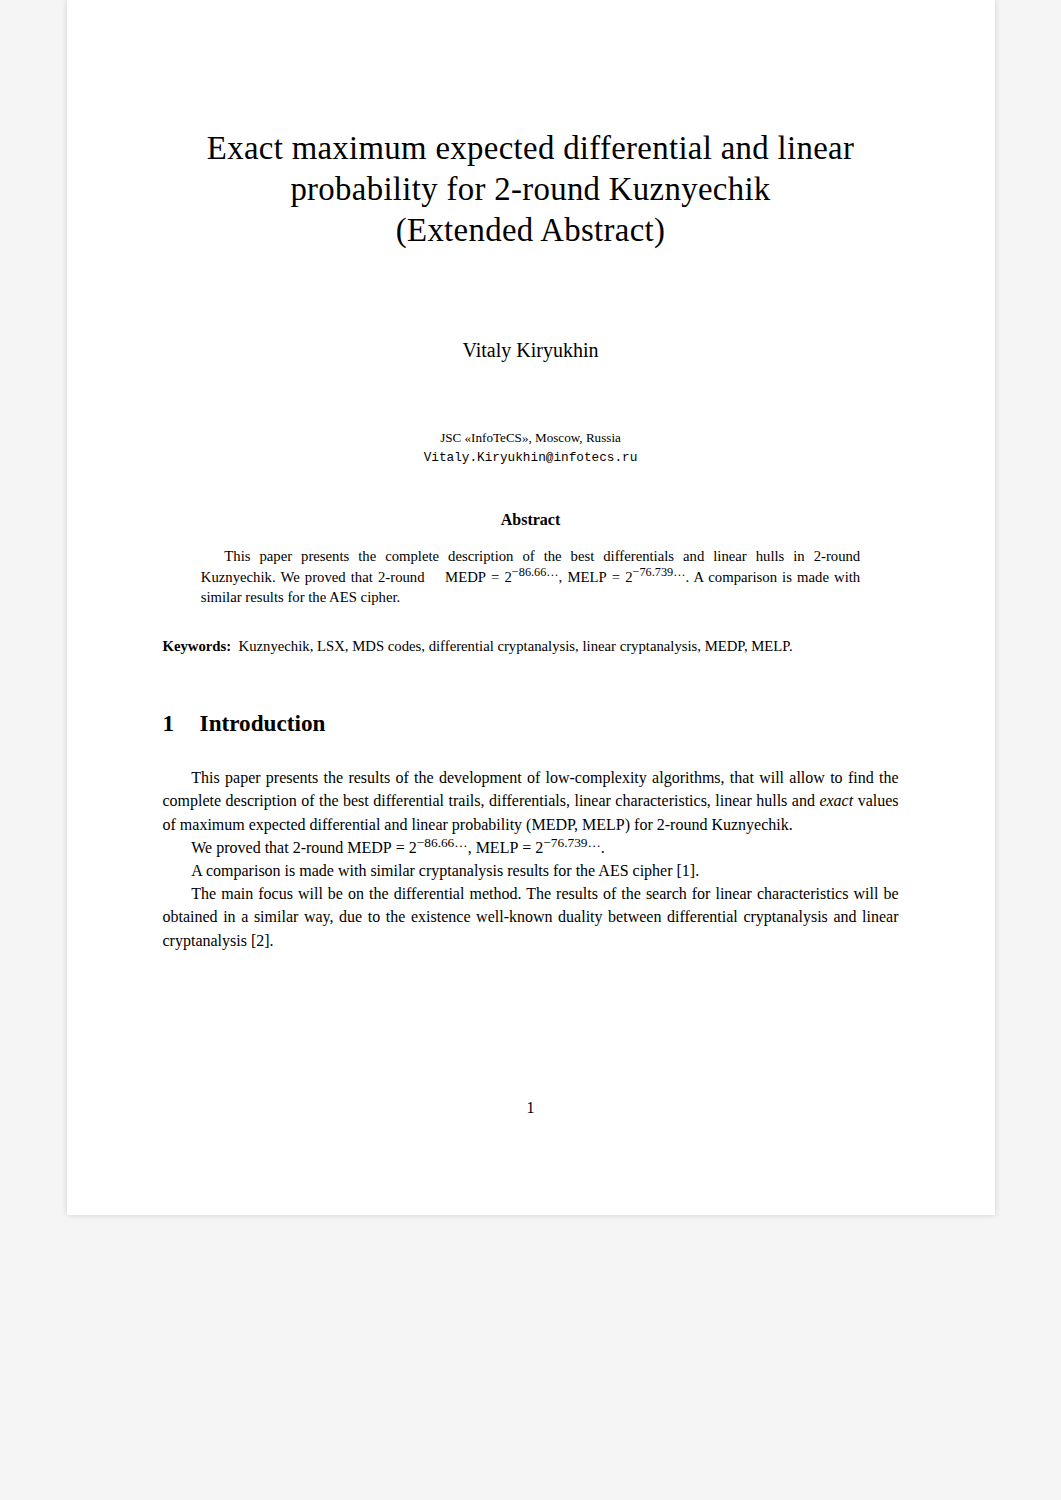Exact maximum expected differential and linear
probability for 2-round Kuznyechik
(Extended Abstract)
Vitaly Kiryukhin
JSC «InfoTeCS», Moscow, Russia
Vitaly.Kiryukhin@infotecs.ru
Abstract
This paper presents the complete description of the best differentials and linear hulls in 2-round Kuznyechik. We proved that 2-round MEDP = 2−86.66…, MELP = 2−76.739…. A comparison is made with similar results for the AES cipher.
Keywords: Kuznyechik, LSX, MDS codes, differential cryptanalysis, linear cryptanalysis, MEDP, MELP.
1 Introduction
This paper presents the results of the development of low-complexity algorithms, that will allow to find the complete description of the best differential trails, differentials, linear characteristics, linear hulls and exact values of maximum expected differential and linear probability (MEDP, MELP) for 2-round Kuznyechik.
We proved that 2-round MEDP = 2−86.66…, MELP = 2−76.739….
A comparison is made with similar cryptanalysis results for the AES cipher [1].
The main focus will be on the differential method. The results of the search for linear characteristics will be obtained in a similar way, due to the existence well-known duality between differential cryptanalysis and linear cryptanalysis [2].
1